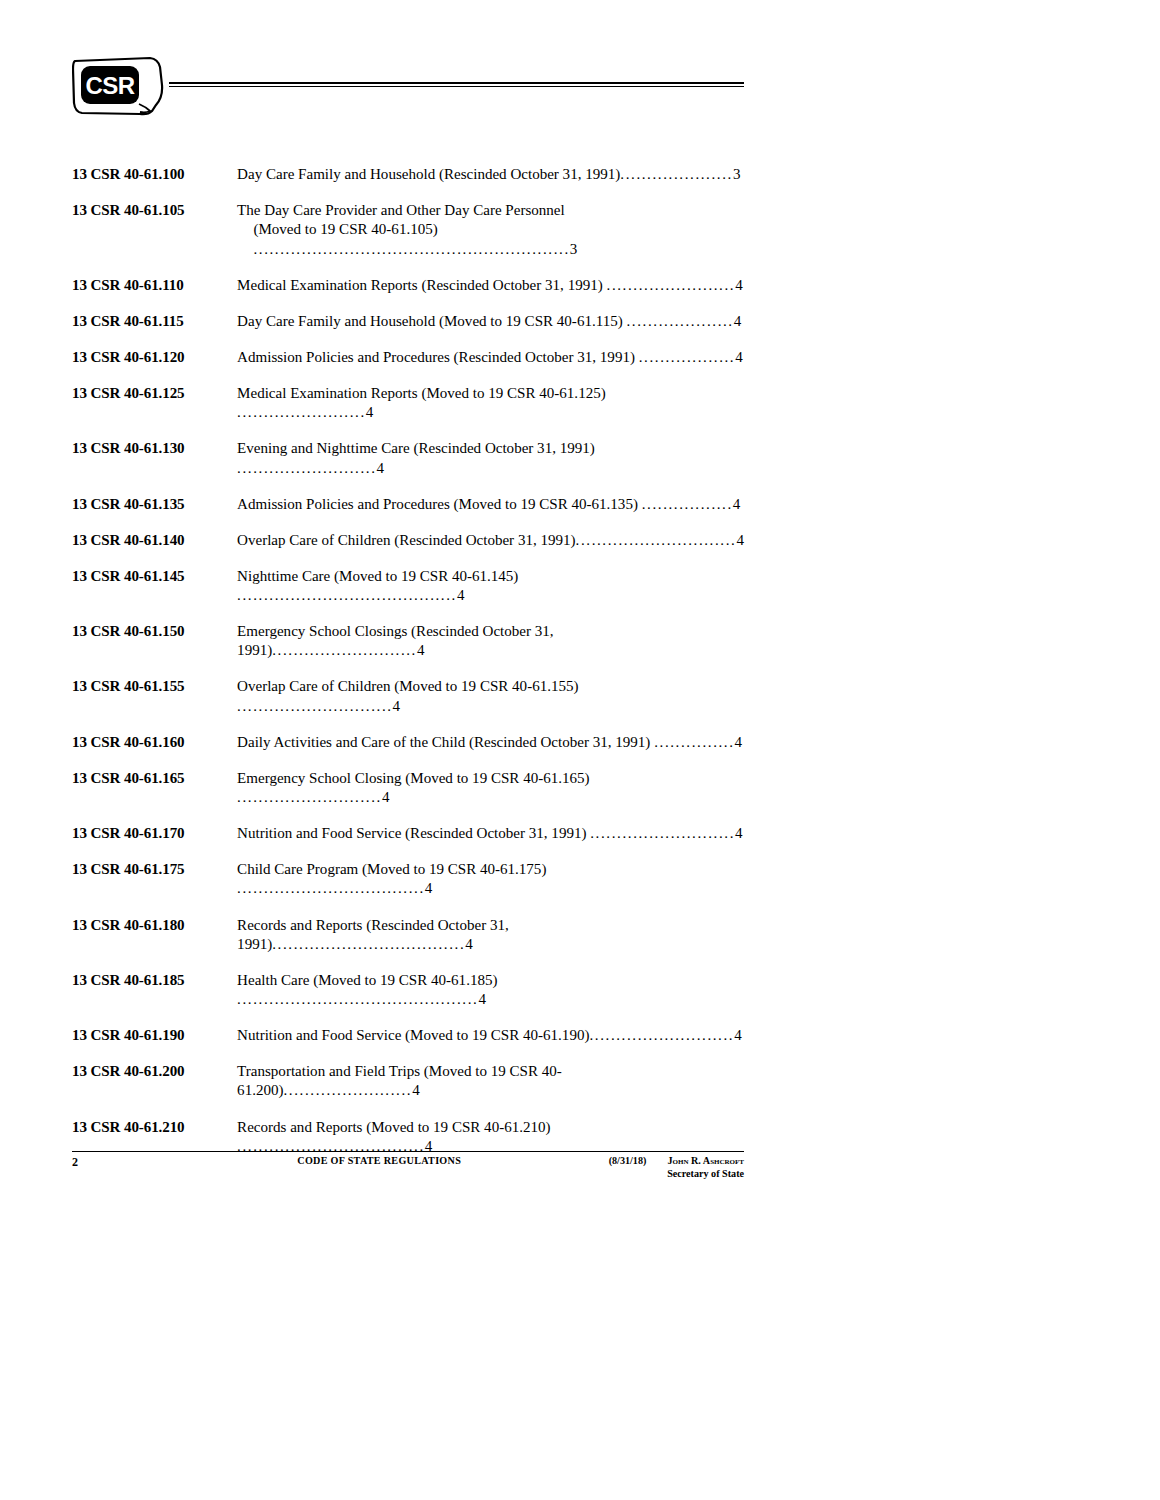CSR
13 CSR 40-61.100
Day Care Family and Household (Rescinded October 31, 1991)..................... 3
13 CSR 40-61.105
The Day Care Provider and Other Day Care Personnel(Moved to 19 CSR 40-61.105) ........................................................... 3
13 CSR 40-61.110
Medical Examination Reports (Rescinded October 31, 1991) ........................ 4
13 CSR 40-61.115
Day Care Family and Household (Moved to 19 CSR 40-61.115) .................... 4
13 CSR 40-61.120
Admission Policies and Procedures (Rescinded October 31, 1991) .................. 4
13 CSR 40-61.125
Medical Examination Reports (Moved to 19 CSR 40-61.125) ........................ 4
13 CSR 40-61.130
Evening and Nighttime Care (Rescinded October 31, 1991) .......................... 4
13 CSR 40-61.135
Admission Policies and Procedures (Moved to 19 CSR 40-61.135) ................. 4
13 CSR 40-61.140
Overlap Care of Children (Rescinded October 31, 1991).............................. 4
13 CSR 40-61.145
Nighttime Care (Moved to 19 CSR 40-61.145) ......................................... 4
13 CSR 40-61.150
Emergency School Closings (Rescinded October 31, 1991)........................... 4
13 CSR 40-61.155
Overlap Care of Children (Moved to 19 CSR 40-61.155) ............................. 4
13 CSR 40-61.160
Daily Activities and Care of the Child (Rescinded October 31, 1991) ............... 4
13 CSR 40-61.165
Emergency School Closing (Moved to 19 CSR 40-61.165) ........................... 4
13 CSR 40-61.170
Nutrition and Food Service (Rescinded October 31, 1991) ........................... 4
13 CSR 40-61.175
Child Care Program (Moved to 19 CSR 40-61.175) ................................... 4
13 CSR 40-61.180
Records and Reports (Rescinded October 31, 1991).................................... 4
13 CSR 40-61.185
Health Care (Moved to 19 CSR 40-61.185) ............................................. 4
13 CSR 40-61.190
Nutrition and Food Service (Moved to 19 CSR 40-61.190)........................... 4
13 CSR 40-61.200
Transportation and Field Trips (Moved to 19 CSR 40-61.200)........................ 4
13 CSR 40-61.210
Records and Reports (Moved to 19 CSR 40-61.210) ................................... 4
2
CODE OF STATE REGULATIONS
(8/31/18) John R. Ashcroft
Secretary of State